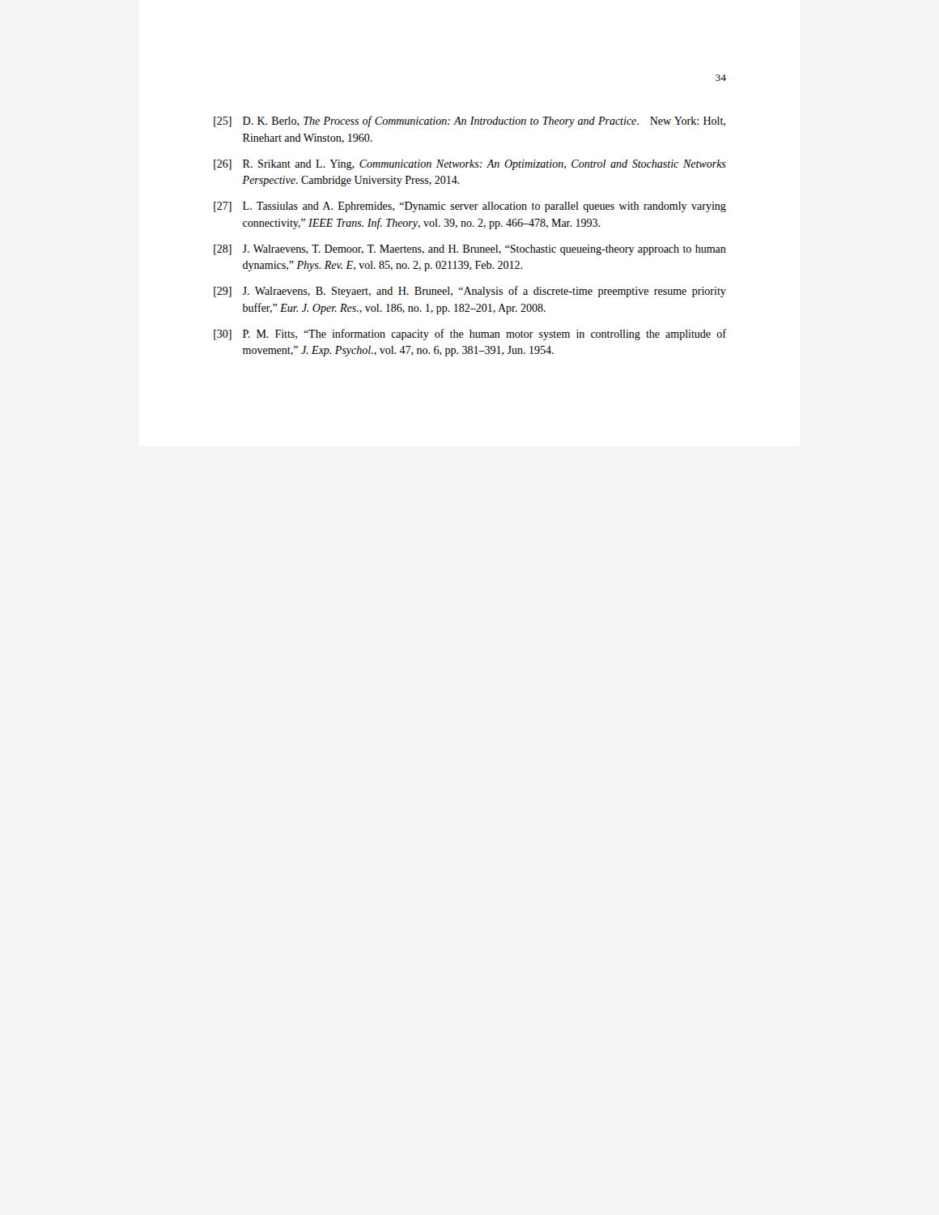34
[25] D. K. Berlo, The Process of Communication: An Introduction to Theory and Practice. New York: Holt, Rinehart and Winston, 1960.
[26] R. Srikant and L. Ying, Communication Networks: An Optimization, Control and Stochastic Networks Perspective. Cambridge University Press, 2014.
[27] L. Tassiulas and A. Ephremides, “Dynamic server allocation to parallel queues with randomly varying connectivity,” IEEE Trans. Inf. Theory, vol. 39, no. 2, pp. 466–478, Mar. 1993.
[28] J. Walraevens, T. Demoor, T. Maertens, and H. Bruneel, “Stochastic queueing-theory approach to human dynamics,” Phys. Rev. E, vol. 85, no. 2, p. 021139, Feb. 2012.
[29] J. Walraevens, B. Steyaert, and H. Bruneel, “Analysis of a discrete-time preemptive resume priority buffer,” Eur. J. Oper. Res., vol. 186, no. 1, pp. 182–201, Apr. 2008.
[30] P. M. Fitts, “The information capacity of the human motor system in controlling the amplitude of movement,” J. Exp. Psychol., vol. 47, no. 6, pp. 381–391, Jun. 1954.